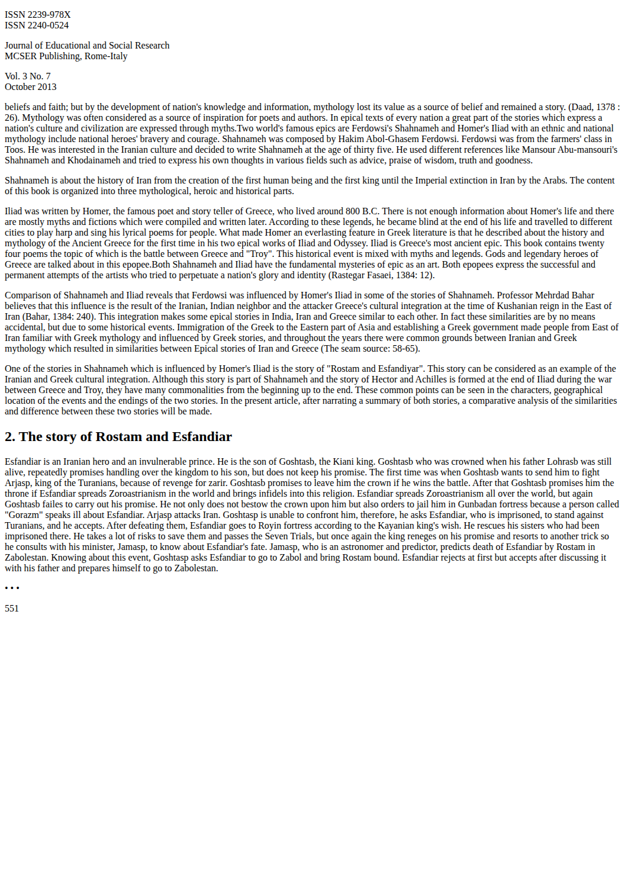ISSN 2239-978X
ISSN 2240-0524
Journal of Educational and Social Research
MCSER Publishing, Rome-Italy
Vol. 3 No. 7
October 2013
beliefs and faith; but by the development of nation's knowledge and information, mythology lost its value as a source of belief and remained a story. (Daad, 1378 : 26). Mythology was often considered as a source of inspiration for poets and authors. In epical texts of every nation a great part of the stories which express a nation's culture and civilization are expressed through myths.Two world's famous epics are Ferdowsi's Shahnameh and Homer's Iliad with an ethnic and national mythology include national heroes' bravery and courage. Shahnameh was composed by Hakim Abol-Ghasem Ferdowsi. Ferdowsi was from the farmers' class in Toos. He was interested in the Iranian culture and decided to write Shahnameh at the age of thirty five. He used different references like Mansour Abu-mansouri's Shahnameh and Khodainameh and tried to express his own thoughts in various fields such as advice, praise of wisdom, truth and goodness.
Shahnameh is about the history of Iran from the creation of the first human being and the first king until the Imperial extinction in Iran by the Arabs. The content of this book is organized into three mythological, heroic and historical parts.
Iliad was written by Homer, the famous poet and story teller of Greece, who lived around 800 B.C. There is not enough information about Homer's life and there are mostly myths and fictions which were compiled and written later. According to these legends, he became blind at the end of his life and travelled to different cities to play harp and sing his lyrical poems for people. What made Homer an everlasting feature in Greek literature is that he described about the history and mythology of the Ancient Greece for the first time in his two epical works of Iliad and Odyssey. Iliad is Greece's most ancient epic. This book contains twenty four poems the topic of which is the battle between Greece and "Troy". This historical event is mixed with myths and legends. Gods and legendary heroes of Greece are talked about in this epopee.Both Shahnameh and Iliad have the fundamental mysteries of epic as an art. Both epopees express the successful and permanent attempts of the artists who tried to perpetuate a nation's glory and identity (Rastegar Fasaei, 1384: 12).
Comparison of Shahnameh and Iliad reveals that Ferdowsi was influenced by Homer's Iliad in some of the stories of Shahnameh. Professor Mehrdad Bahar believes that this influence is the result of the Iranian, Indian neighbor and the attacker Greece's cultural integration at the time of Kushanian reign in the East of Iran (Bahar, 1384: 240). This integration makes some epical stories in India, Iran and Greece similar to each other. In fact these similarities are by no means accidental, but due to some historical events. Immigration of the Greek to the Eastern part of Asia and establishing a Greek government made people from East of Iran familiar with Greek mythology and influenced by Greek stories, and throughout the years there were common grounds between Iranian and Greek mythology which resulted in similarities between Epical stories of Iran and Greece (The seam source: 58-65).
One of the stories in Shahnameh which is influenced by Homer's Iliad is the story of "Rostam and Esfandiyar". This story can be considered as an example of the Iranian and Greek cultural integration. Although this story is part of Shahnameh and the story of Hector and Achilles is formed at the end of Iliad during the war between Greece and Troy, they have many commonalities from the beginning up to the end. These common points can be seen in the characters, geographical location of the events and the endings of the two stories. In the present article, after narrating a summary of both stories, a comparative analysis of the similarities and difference between these two stories will be made.
2. The story of Rostam and Esfandiar
Esfandiar is an Iranian hero and an invulnerable prince. He is the son of Goshtasb, the Kiani king. Goshtasb who was crowned when his father Lohrasb was still alive, repeatedly promises handling over the kingdom to his son, but does not keep his promise. The first time was when Goshtasb wants to send him to fight Arjasp, king of the Turanians, because of revenge for zarir. Goshtasb promises to leave him the crown if he wins the battle. After that Goshtasb promises him the throne if Esfandiar spreads Zoroastrianism in the world and brings infidels into this religion. Esfandiar spreads Zoroastrianism all over the world, but again Goshtasb failes to carry out his promise. He not only does not bestow the crown upon him but also orders to jail him in Gunbadan fortress because a person called "Gorazm" speaks ill about Esfandiar. Arjasp attacks Iran. Goshtasp is unable to confront him, therefore, he asks Esfandiar, who is imprisoned, to stand against Turanians, and he accepts. After defeating them, Esfandiar goes to Royin fortress according to the Kayanian king's wish. He rescues his sisters who had been imprisoned there. He takes a lot of risks to save them and passes the Seven Trials, but once again the king reneges on his promise and resorts to another trick so he consults with his minister, Jamasp, to know about Esfandiar's fate. Jamasp, who is an astronomer and predictor, predicts death of Esfandiar by Rostam in Zabolestan. Knowing about this event, Goshtasp asks Esfandiar to go to Zabol and bring Rostam bound. Esfandiar rejects at first but accepts after discussing it with his father and prepares himself to go to Zabolestan.
• • •
551